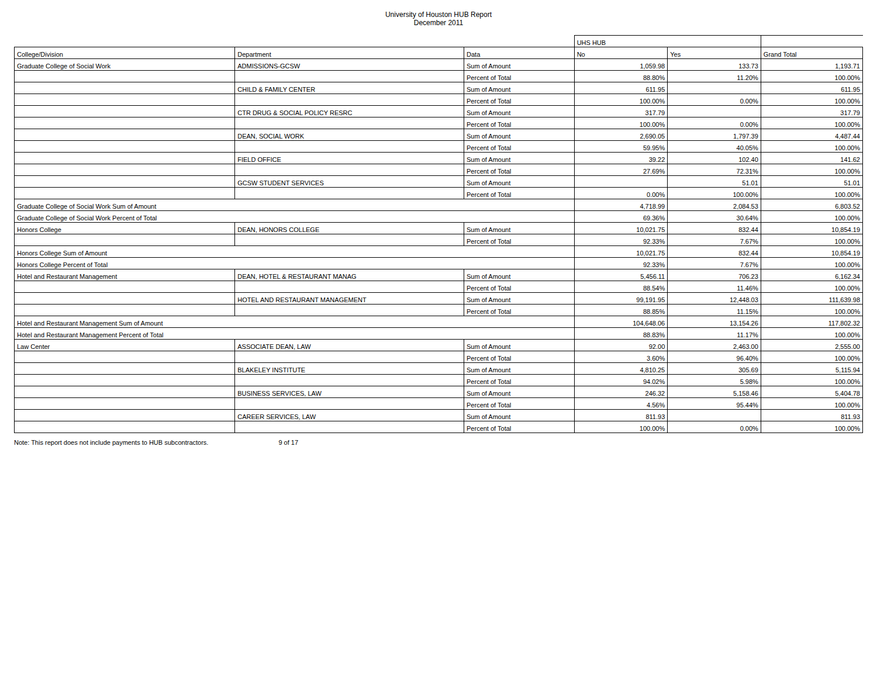University of Houston HUB Report
December 2011
| | | | UHS HUB | |
| College/Division | Department | Data | No | Yes | Grand Total |
| Graduate College of Social Work | ADMISSIONS-GCSW | Sum of Amount | 1,059.98 | 133.73 | 1,193.71 |
| | | Percent of Total | 88.80% | 11.20% | 100.00% |
| | CHILD & FAMILY CENTER | Sum of Amount | 611.95 | | 611.95 |
| | | Percent of Total | 100.00% | 0.00% | 100.00% |
| | CTR DRUG & SOCIAL POLICY RESRC | Sum of Amount | 317.79 | | 317.79 |
| | | Percent of Total | 100.00% | 0.00% | 100.00% |
| | DEAN, SOCIAL WORK | Sum of Amount | 2,690.05 | 1,797.39 | 4,487.44 |
| | | Percent of Total | 59.95% | 40.05% | 100.00% |
| | FIELD OFFICE | Sum of Amount | 39.22 | 102.40 | 141.62 |
| | | Percent of Total | 27.69% | 72.31% | 100.00% |
| | GCSW STUDENT SERVICES | Sum of Amount | | 51.01 | 51.01 |
| | | Percent of Total | 0.00% | 100.00% | 100.00% |
| Graduate College of Social Work Sum of Amount | 4,718.99 | 2,084.53 | 6,803.52 |
| Graduate College of Social Work Percent of Total | 69.36% | 30.64% | 100.00% |
| Honors College | DEAN, HONORS COLLEGE | Sum of Amount | 10,021.75 | 832.44 | 10,854.19 |
| | | Percent of Total | 92.33% | 7.67% | 100.00% |
| Honors College Sum of Amount | 10,021.75 | 832.44 | 10,854.19 |
| Honors College Percent of Total | 92.33% | 7.67% | 100.00% |
| Hotel and Restaurant Management | DEAN, HOTEL & RESTAURANT MANAG | Sum of Amount | 5,456.11 | 706.23 | 6,162.34 |
| | | Percent of Total | 88.54% | 11.46% | 100.00% |
| | HOTEL AND RESTAURANT MANAGEMENT | Sum of Amount | 99,191.95 | 12,448.03 | 111,639.98 |
| | | Percent of Total | 88.85% | 11.15% | 100.00% |
| Hotel and Restaurant Management Sum of Amount | 104,648.06 | 13,154.26 | 117,802.32 |
| Hotel and Restaurant Management Percent of Total | 88.83% | 11.17% | 100.00% |
| Law Center | ASSOCIATE DEAN, LAW | Sum of Amount | 92.00 | 2,463.00 | 2,555.00 |
| | | Percent of Total | 3.60% | 96.40% | 100.00% |
| | BLAKELEY INSTITUTE | Sum of Amount | 4,810.25 | 305.69 | 5,115.94 |
| | | Percent of Total | 94.02% | 5.98% | 100.00% |
| | BUSINESS SERVICES, LAW | Sum of Amount | 246.32 | 5,158.46 | 5,404.78 |
| | | Percent of Total | 4.56% | 95.44% | 100.00% |
| | CAREER SERVICES, LAW | Sum of Amount | 811.93 | | 811.93 |
| | | Percent of Total | 100.00% | 0.00% | 100.00% |
Note: This report does not include payments to HUB subcontractors. 9 of 17